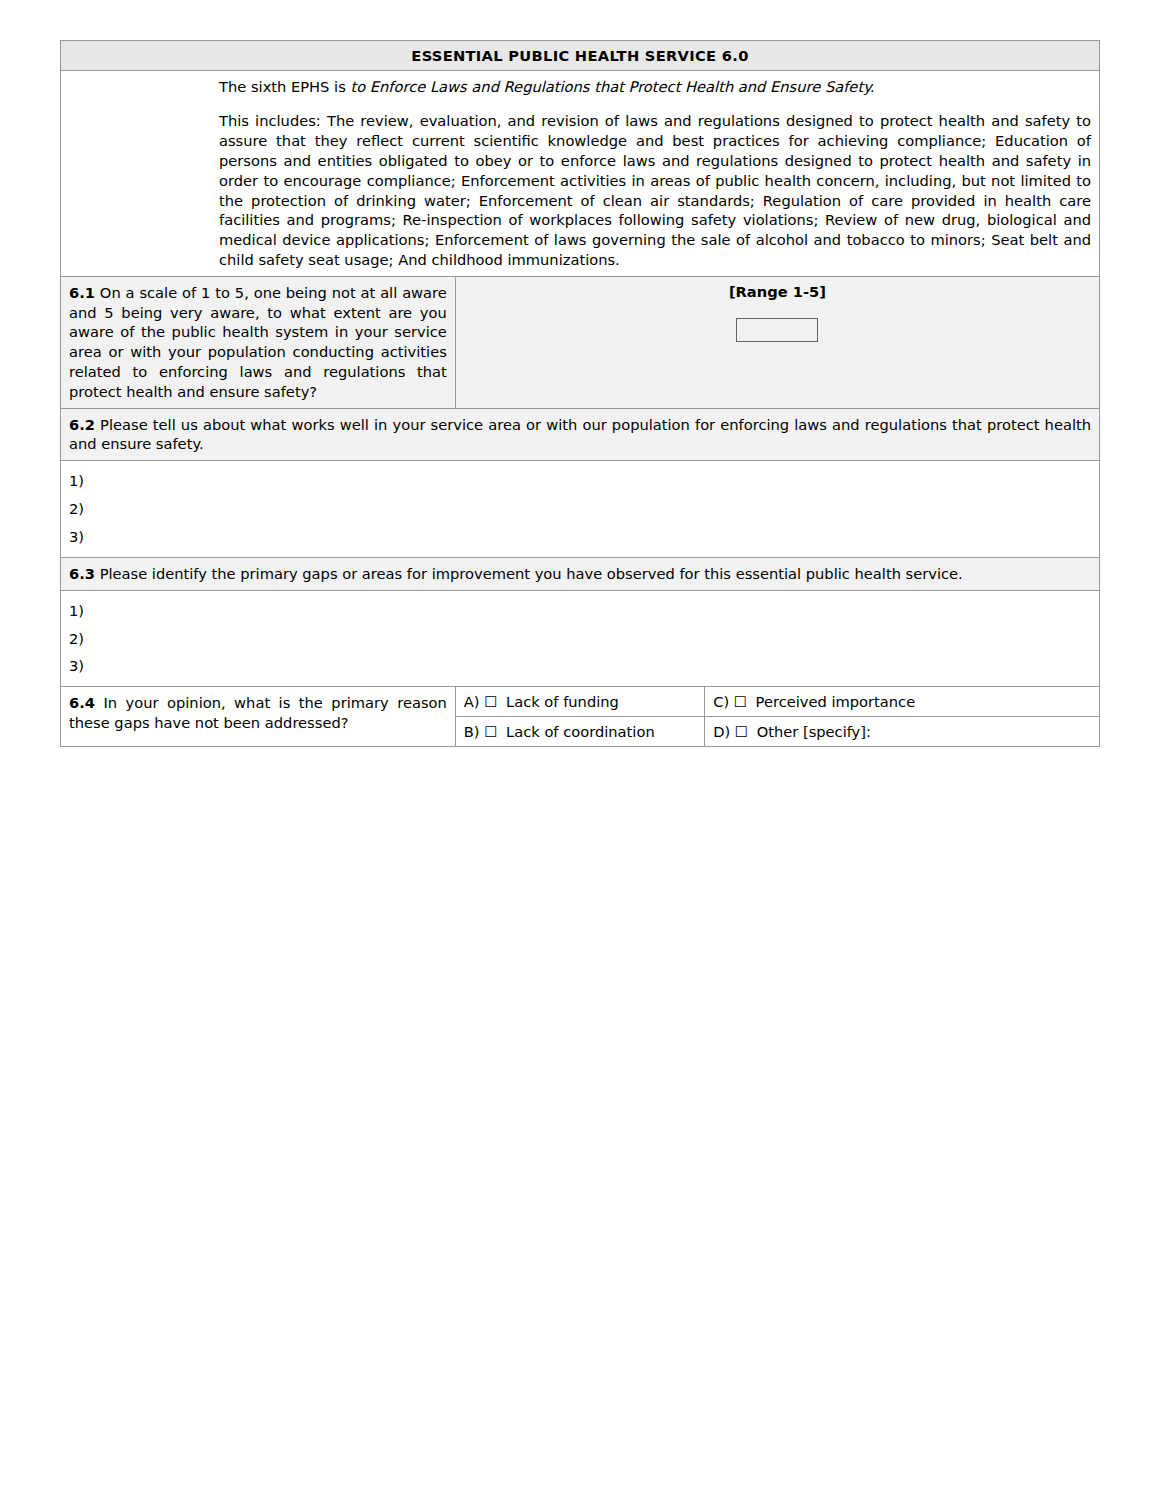| ESSENTIAL PUBLIC HEALTH SERVICE 6.0 |
| --- |
| The sixth EPHS is to Enforce Laws and Regulations that Protect Health and Ensure Safety. This includes: The review, evaluation, and revision of laws and regulations designed to protect health and safety to assure that they reflect current scientific knowledge and best practices for achieving compliance; Education of persons and entities obligated to obey or to enforce laws and regulations designed to protect health and safety in order to encourage compliance; Enforcement activities in areas of public health concern, including, but not limited to the protection of drinking water; Enforcement of clean air standards; Regulation of care provided in health care facilities and programs; Re-inspection of workplaces following safety violations; Review of new drug, biological and medical device applications; Enforcement of laws governing the sale of alcohol and tobacco to minors; Seat belt and child safety seat usage; And childhood immunizations. |
| 6.1 On a scale of 1 to 5, one being not at all aware and 5 being very aware, to what extent are you aware of the public health system in your service area or with your population conducting activities related to enforcing laws and regulations that protect health and ensure safety? | [Range 1-5] |
| 6.2 Please tell us about what works well in your service area or with our population for enforcing laws and regulations that protect health and ensure safety. |
| 1) 2) 3) |
| 6.3 Please identify the primary gaps or areas for improvement you have observed for this essential public health service. |
| 1) 2) 3) |
| 6.4 In your opinion, what is the primary reason these gaps have not been addressed? | A) ☐ Lack of funding | C) ☐ Perceived importance |
| B) ☐ Lack of coordination | D) ☐ Other [specify]: |